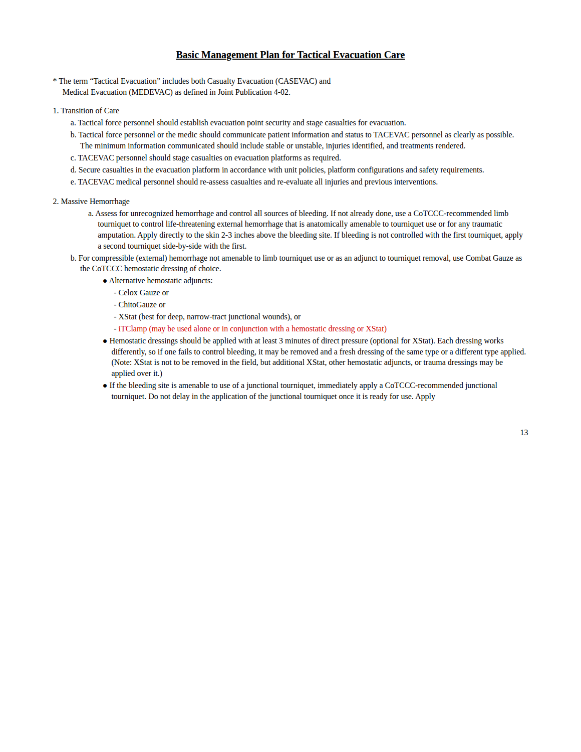Basic Management Plan for Tactical Evacuation Care
* The term “Tactical Evacuation” includes both Casualty Evacuation (CASEVAC) and Medical Evacuation (MEDEVAC) as defined in Joint Publication 4-02.
1. Transition of Care
a. Tactical force personnel should establish evacuation point security and stage casualties for evacuation.
b. Tactical force personnel or the medic should communicate patient information and status to TACEVAC personnel as clearly as possible. The minimum information communicated should include stable or unstable, injuries identified, and treatments rendered.
c. TACEVAC personnel should stage casualties on evacuation platforms as required.
d. Secure casualties in the evacuation platform in accordance with unit policies, platform configurations and safety requirements.
e. TACEVAC medical personnel should re-assess casualties and re-evaluate all injuries and previous interventions.
2. Massive Hemorrhage
a. Assess for unrecognized hemorrhage and control all sources of bleeding. If not already done, use a CoTCCC-recommended limb tourniquet to control life-threatening external hemorrhage that is anatomically amenable to tourniquet use or for any traumatic amputation. Apply directly to the skin 2-3 inches above the bleeding site. If bleeding is not controlled with the first tourniquet, apply a second tourniquet side-by-side with the first.
b. For compressible (external) hemorrhage not amenable to limb tourniquet use or as an adjunct to tourniquet removal, use Combat Gauze as the CoTCCC hemostatic dressing of choice.
● Alternative hemostatic adjuncts:
- Celox Gauze or
- ChitoGauze or
- XStat (best for deep, narrow-tract junctional wounds), or
- iTClamp (may be used alone or in conjunction with a hemostatic dressing or XStat)
● Hemostatic dressings should be applied with at least 3 minutes of direct pressure (optional for XStat). Each dressing works differently, so if one fails to control bleeding, it may be removed and a fresh dressing of the same type or a different type applied. (Note: XStat is not to be removed in the field, but additional XStat, other hemostatic adjuncts, or trauma dressings may be applied over it.)
● If the bleeding site is amenable to use of a junctional tourniquet, immediately apply a CoTCCC-recommended junctional tourniquet. Do not delay in the application of the junctional tourniquet once it is ready for use. Apply
13